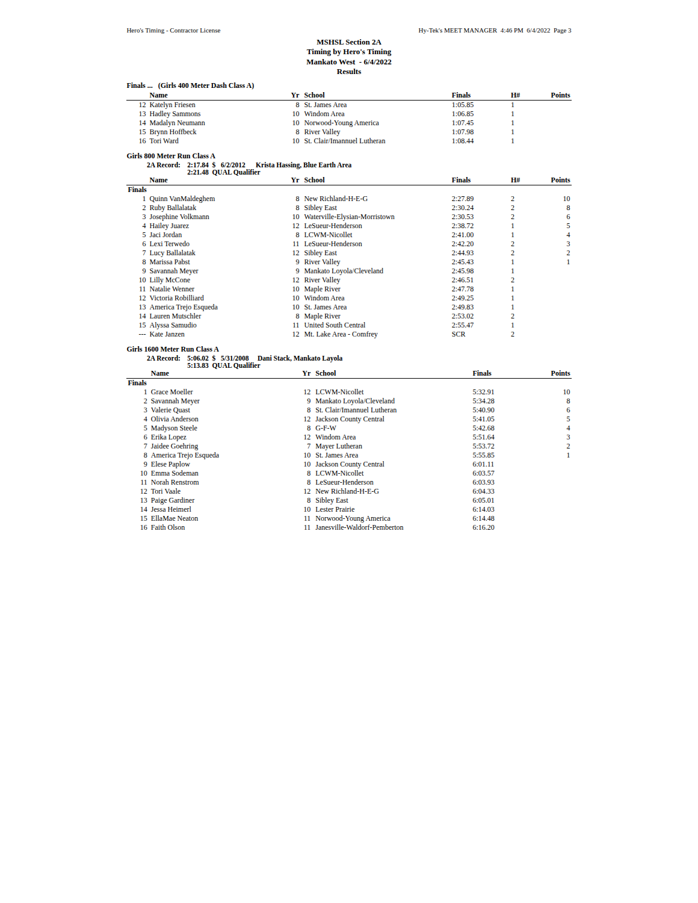Hero's Timing - Contractor License
Hy-Tek's MEET MANAGER 4:46 PM 6/4/2022 Page 3
MSHSL Section 2A
Timing by Hero's Timing
Mankato West - 6/4/2022
Results
Finals ... (Girls 400 Meter Dash Class A)
| | Name | Yr | School | Finals | H# | Points |
| --- | --- | --- | --- | --- | --- | --- |
| 12 | Katelyn Friesen | 8 | St. James Area | 1:05.85 | 1 | |
| 13 | Hadley Sammons | 10 | Windom Area | 1:06.85 | 1 | |
| 14 | Madalyn Neumann | 10 | Norwood-Young America | 1:07.45 | 1 | |
| 15 | Brynn Hoffbeck | 8 | River Valley | 1:07.98 | 1 | |
| 16 | Tori Ward | 10 | St. Clair/Imannuel Lutheran | 1:08.44 | 1 | |
Girls 800 Meter Run Class A
2A Record: 2:17.84 $ 6/2/2012 Krista Hassing, Blue Earth Area
2:21.48 QUAL Qualifier
| | Name | Yr | School | Finals | H# | Points |
| --- | --- | --- | --- | --- | --- | --- |
| Finals |
| 1 | Quinn VanMaldeghem | 8 | New Richland-H-E-G | 2:27.89 | 2 | 10 |
| 2 | Ruby Ballalatak | 8 | Sibley East | 2:30.24 | 2 | 8 |
| 3 | Josephine Volkmann | 10 | Waterville-Elysian-Morristown | 2:30.53 | 2 | 6 |
| 4 | Hailey Juarez | 12 | LeSueur-Henderson | 2:38.72 | 1 | 5 |
| 5 | Jaci Jordan | 8 | LCWM-Nicollet | 2:41.00 | 1 | 4 |
| 6 | Lexi Terwedo | 11 | LeSueur-Henderson | 2:42.20 | 2 | 3 |
| 7 | Lucy Ballalatak | 12 | Sibley East | 2:44.93 | 2 | 2 |
| 8 | Marissa Pabst | 9 | River Valley | 2:45.43 | 1 | 1 |
| 9 | Savannah Meyer | 9 | Mankato Loyola/Cleveland | 2:45.98 | 1 | |
| 10 | Lilly McCone | 12 | River Valley | 2:46.51 | 2 | |
| 11 | Natalie Wenner | 10 | Maple River | 2:47.78 | 1 | |
| 12 | Victoria Robilliard | 10 | Windom Area | 2:49.25 | 1 | |
| 13 | America Trejo Esqueda | 10 | St. James Area | 2:49.83 | 1 | |
| 14 | Lauren Mutschler | 8 | Maple River | 2:53.02 | 2 | |
| 15 | Alyssa Samudio | 11 | United South Central | 2:55.47 | 1 | |
| --- | Kate Janzen | 12 | Mt. Lake Area - Comfrey | SCR | 2 | |
Girls 1600 Meter Run Class A
2A Record: 5:06.02 $ 5/31/2008 Dani Stack, Mankato Layola
5:13.83 QUAL Qualifier
| | Name | Yr | School | Finals | Points |
| --- | --- | --- | --- | --- | --- |
| Finals |
| 1 | Grace Moeller | 12 | LCWM-Nicollet | 5:32.91 | 10 |
| 2 | Savannah Meyer | 9 | Mankato Loyola/Cleveland | 5:34.28 | 8 |
| 3 | Valerie Quast | 8 | St. Clair/Imannuel Lutheran | 5:40.90 | 6 |
| 4 | Olivia Anderson | 12 | Jackson County Central | 5:41.05 | 5 |
| 5 | Madyson Steele | 8 | G-F-W | 5:42.68 | 4 |
| 6 | Erika Lopez | 12 | Windom Area | 5:51.64 | 3 |
| 7 | Jaidee Goehring | 7 | Mayer Lutheran | 5:53.72 | 2 |
| 8 | America Trejo Esqueda | 10 | St. James Area | 5:55.85 | 1 |
| 9 | Elese Paplow | 10 | Jackson County Central | 6:01.11 | |
| 10 | Emma Sodeman | 8 | LCWM-Nicollet | 6:03.57 | |
| 11 | Norah Renstrom | 8 | LeSueur-Henderson | 6:03.93 | |
| 12 | Tori Vaale | 12 | New Richland-H-E-G | 6:04.33 | |
| 13 | Paige Gardiner | 8 | Sibley East | 6:05.01 | |
| 14 | Jessa Heimerl | 10 | Lester Prairie | 6:14.03 | |
| 15 | EllaMae Neaton | 11 | Norwood-Young America | 6:14.48 | |
| 16 | Faith Olson | 11 | Janesville-Waldorf-Pemberton | 6:16.20 | |